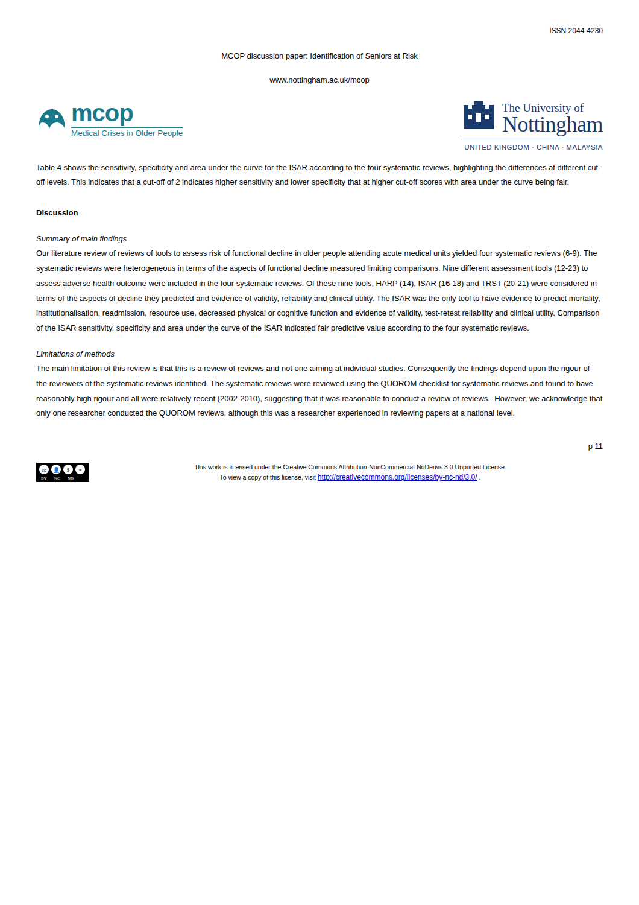ISSN 2044-4230
MCOP discussion paper: Identification of Seniors at Risk
www.nottingham.ac.uk/mcop
mcop
Medical Crises in Older People
The University of
Nottingham
UNITED KINGDOM · CHINA · MALAYSIA
Table 4 shows the sensitivity, specificity and area under the curve for the ISAR according to the four systematic reviews, highlighting the differences at different cut-off levels. This indicates that a cut-off of 2 indicates higher sensitivity and lower specificity that at higher cut-off scores with area under the curve being fair.
Discussion
Summary of main findings
Our literature review of reviews of tools to assess risk of functional decline in older people attending acute medical units yielded four systematic reviews (6-9). The systematic reviews were heterogeneous in terms of the aspects of functional decline measured limiting comparisons. Nine different assessment tools (12-23) to assess adverse health outcome were included in the four systematic reviews. Of these nine tools, HARP (14), ISAR (16-18) and TRST (20-21) were considered in terms of the aspects of decline they predicted and evidence of validity, reliability and clinical utility. The ISAR was the only tool to have evidence to predict mortality, institutionalisation, readmission, resource use, decreased physical or cognitive function and evidence of validity, test-retest reliability and clinical utility. Comparison of the ISAR sensitivity, specificity and area under the curve of the ISAR indicated fair predictive value according to the four systematic reviews.
Limitations of methods
The main limitation of this review is that this is a review of reviews and not one aiming at individual studies. Consequently the findings depend upon the rigour of the reviewers of the systematic reviews identified. The systematic reviews were reviewed using the QUOROM checklist for systematic reviews and found to have reasonably high rigour and all were relatively recent (2002-2010), suggesting that it was reasonable to conduct a review of reviews. However, we acknowledge that only one researcher conducted the QUOROM reviews, although this was a researcher experienced in reviewing papers at a national level.
p 11
cc 👤 $ = BY NC ND
This work is licensed under the Creative Commons Attribution-NonCommercial-NoDerivs 3.0 Unported License. To view a copy of this license, visit http://creativecommons.org/licenses/by-nc-nd/3.0/ .